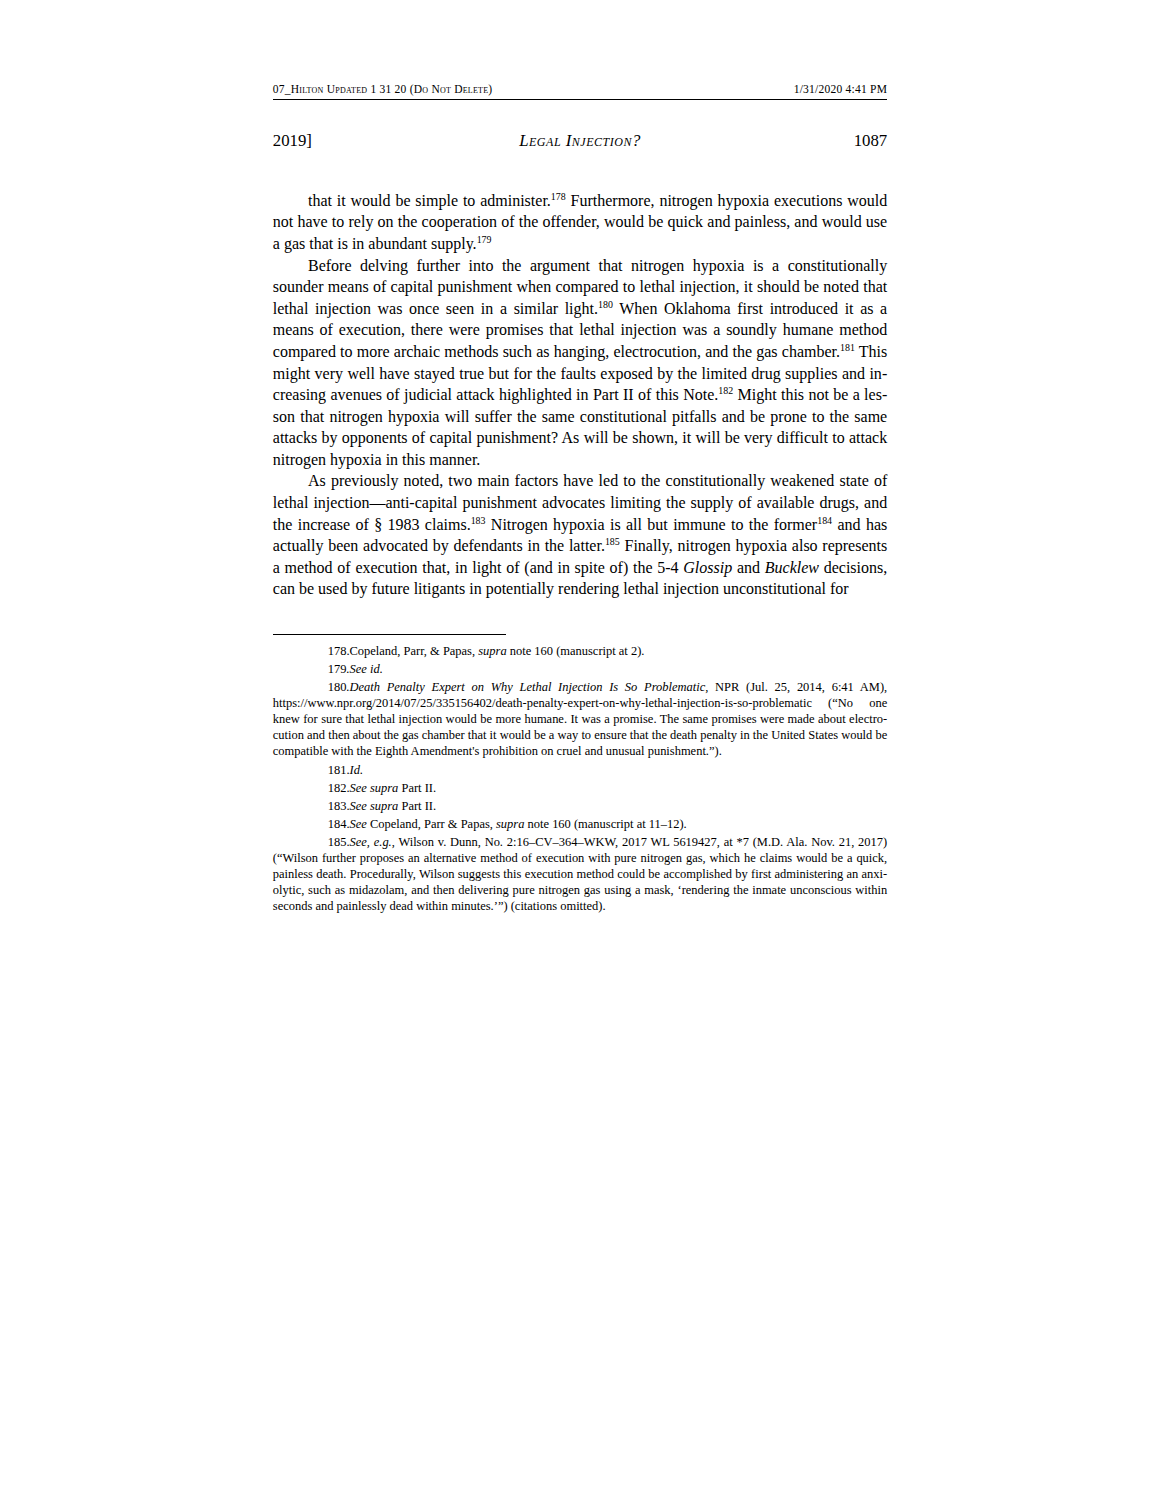07_Hilton Updated 1 31 20 (Do Not Delete) 1/31/2020 4:41 PM
2019] Legal Injection? 1087
that it would be simple to administer.178 Furthermore, nitrogen hypoxia executions would not have to rely on the cooperation of the offender, would be quick and painless, and would use a gas that is in abundant supply.179
Before delving further into the argument that nitrogen hypoxia is a constitutionally sounder means of capital punishment when compared to lethal injection, it should be noted that lethal injection was once seen in a similar light.180 When Oklahoma first introduced it as a means of execution, there were promises that lethal injection was a soundly humane method compared to more archaic methods such as hanging, electrocution, and the gas chamber.181 This might very well have stayed true but for the faults exposed by the limited drug supplies and increasing avenues of judicial attack highlighted in Part II of this Note.182 Might this not be a lesson that nitrogen hypoxia will suffer the same constitutional pitfalls and be prone to the same attacks by opponents of capital punishment? As will be shown, it will be very difficult to attack nitrogen hypoxia in this manner.
As previously noted, two main factors have led to the constitutionally weakened state of lethal injection—anti-capital punishment advocates limiting the supply of available drugs, and the increase of § 1983 claims.183 Nitrogen hypoxia is all but immune to the former184 and has actually been advocated by defendants in the latter.185 Finally, nitrogen hypoxia also represents a method of execution that, in light of (and in spite of) the 5-4 Glossip and Bucklew decisions, can be used by future litigants in potentially rendering lethal injection unconstitutional for
178. Copeland, Parr, & Papas, supra note 160 (manuscript at 2).
179. See id.
180. Death Penalty Expert on Why Lethal Injection Is So Problematic, NPR (Jul. 25, 2014, 6:41 AM), https://www.npr.org/2014/07/25/335156402/death-penalty-expert-on-why-lethal-injection-is-so-problematic (“No one knew for sure that lethal injection would be more humane. It was a promise. The same promises were made about electrocution and then about the gas chamber that it would be a way to ensure that the death penalty in the United States would be compatible with the Eighth Amendment's prohibition on cruel and unusual punishment.”).
181. Id.
182. See supra Part II.
183. See supra Part II.
184. See Copeland, Parr & Papas, supra note 160 (manuscript at 11–12).
185. See, e.g., Wilson v. Dunn, No. 2:16–CV–364–WKW, 2017 WL 5619427, at *7 (M.D. Ala. Nov. 21, 2017) (“Wilson further proposes an alternative method of execution with pure nitrogen gas, which he claims would be a quick, painless death. Procedurally, Wilson suggests this execution method could be accomplished by first administering an anxiolytic, such as midazolam, and then delivering pure nitrogen gas using a mask, ‘rendering the inmate unconscious within seconds and painlessly dead within minutes.’”) (citations omitted).